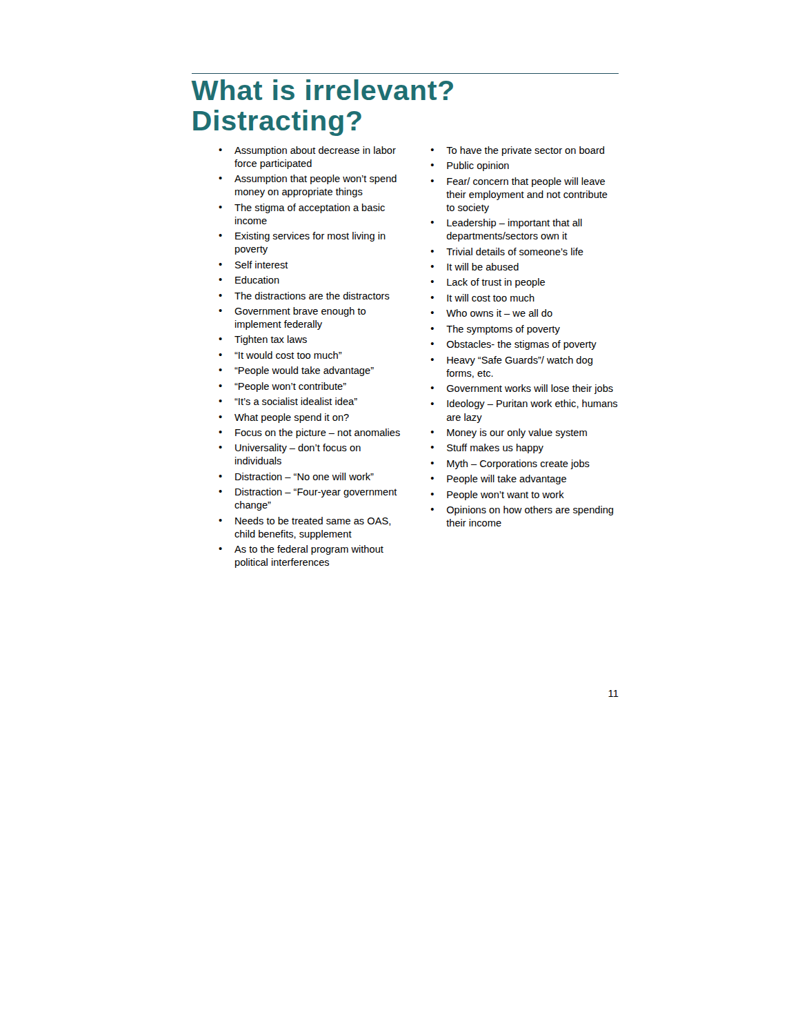What is irrelevant? Distracting?
Assumption about decrease in labor force participated
Assumption that people won’t spend money on appropriate things
The stigma of acceptation a basic income
Existing services for most living in poverty
Self interest
Education
The distractions are the distractors
Government brave enough to implement federally
Tighten tax laws
“It would cost too much”
“People would take advantage”
“People won’t contribute”
“It’s a socialist idealist idea”
What people spend it on?
Focus on the picture – not anomalies
Universality – don’t focus on individuals
Distraction – “No one will work”
Distraction – “Four-year government change”
Needs to be treated same as OAS, child benefits, supplement
As to the federal program without political interferences
To have the private sector on board
Public opinion
Fear/ concern that people will leave their employment and not contribute to society
Leadership – important that all departments/sectors own it
Trivial details of someone’s life
It will be abused
Lack of trust in people
It will cost too much
Who owns it – we all do
The symptoms of poverty
Obstacles- the stigmas of poverty
Heavy “Safe Guards”/ watch dog forms, etc.
Government works will lose their jobs
Ideology – Puritan work ethic, humans are lazy
Money is our only value system
Stuff makes us happy
Myth – Corporations create jobs
People will take advantage
People won’t want to work
Opinions on how others are spending their income
11